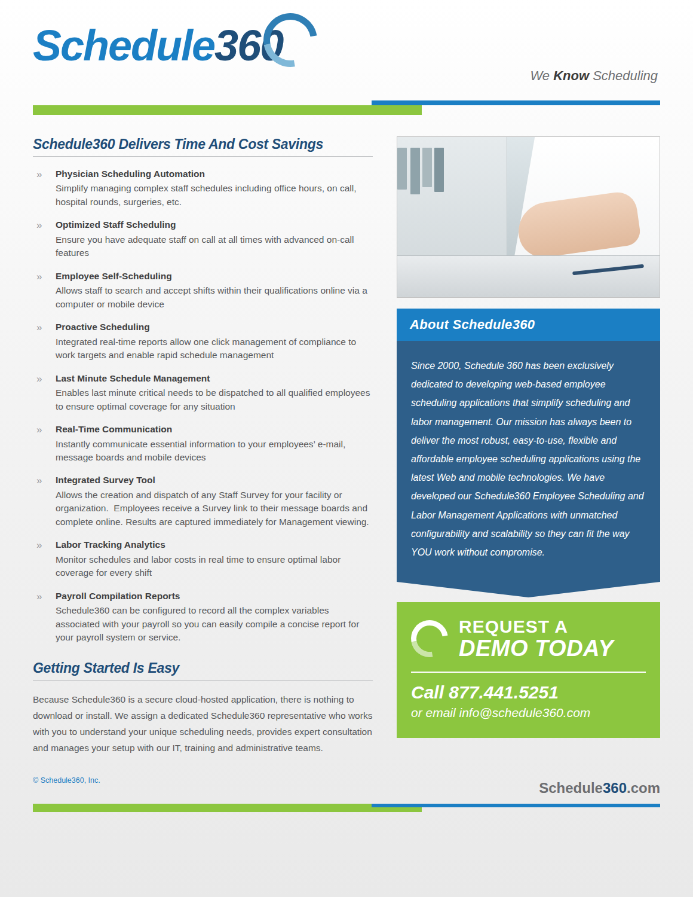Schedule 360
We Know Scheduling
Schedule360 Delivers Time And Cost Savings
Physician Scheduling Automation Simplify managing complex staff schedules including office hours, on call, hospital rounds, surgeries, etc.
Optimized Staff Scheduling Ensure you have adequate staff on call at all times with advanced on-call features
Employee Self-Scheduling Allows staff to search and accept shifts within their qualifications online via a computer or mobile device
Proactive Scheduling Integrated real-time reports allow one click management of compliance to work targets and enable rapid schedule management
Last Minute Schedule Management Enables last minute critical needs to be dispatched to all qualified employees to ensure optimal coverage for any situation
Real-Time Communication Instantly communicate essential information to your employees’ e-mail, message boards and mobile devices
Integrated Survey Tool Allows the creation and dispatch of any Staff Survey for your facility or organization. Employees receive a Survey link to their message boards and complete online. Results are captured immediately for Management viewing.
Labor Tracking Analytics Monitor schedules and labor costs in real time to ensure optimal labor coverage for every shift
Payroll Compilation Reports Schedule360 can be configured to record all the complex variables associated with your payroll so you can easily compile a concise report for your payroll system or service.
Getting Started Is Easy
Because Schedule360 is a secure cloud-hosted application, there is nothing to download or install. We assign a dedicated Schedule360 representative who works with you to understand your unique scheduling needs, provides expert consultation and manages your setup with our IT, training and administrative teams.
About Schedule360
Since 2000, Schedule 360 has been exclusively dedicated to developing web-based employee scheduling applications that simplify scheduling and labor management. Our mission has always been to deliver the most robust, easy-to-use, flexible and affordable employee scheduling applications using the latest Web and mobile technologies. We have developed our Schedule360 Employee Scheduling and Labor Management Applications with unmatched configurability and scalability so they can fit the way YOU work without compromise.
REQUEST A DEMO TODAY
Call 877.441.5251
or email info@schedule360.com
© Schedule360, Inc.
Schedule 360.com